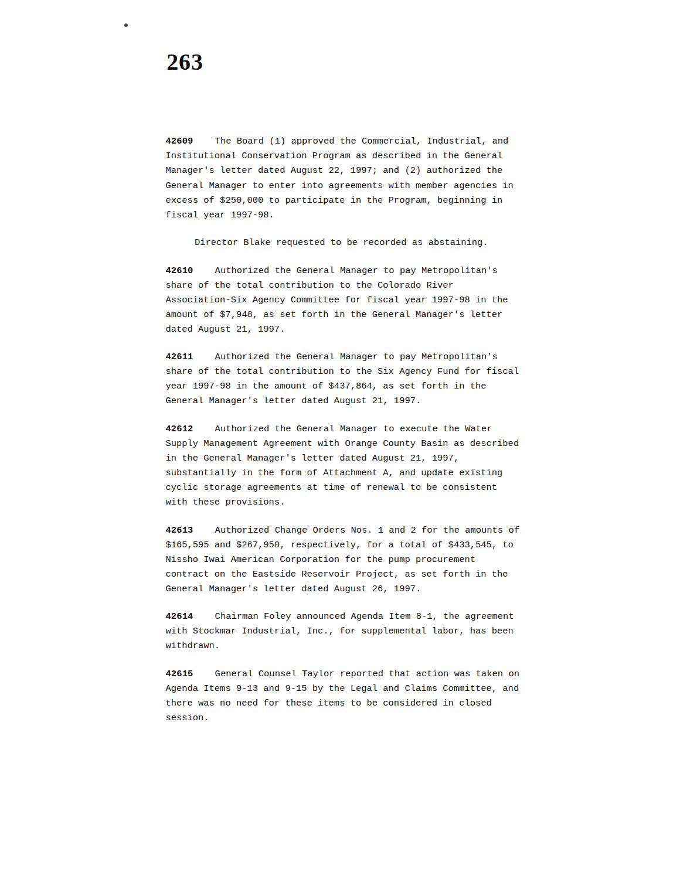263
42609 The Board (1) approved the Commercial, Industrial, and Institutional Conservation Program as described in the General Manager's letter dated August 22, 1997; and (2) authorized the General Manager to enter into agreements with member agencies in excess of $250,000 to participate in the Program, beginning in fiscal year 1997-98.
Director Blake requested to be recorded as abstaining.
42610 Authorized the General Manager to pay Metropolitan's share of the total contribution to the Colorado River Association-Six Agency Committee for fiscal year 1997-98 in the amount of $7,948, as set forth in the General Manager's letter dated August 21, 1997.
42611 Authorized the General Manager to pay Metropolitan's share of the total contribution to the Six Agency Fund for fiscal year 1997-98 in the amount of $437,864, as set forth in the General Manager's letter dated August 21, 1997.
42612 Authorized the General Manager to execute the Water Supply Management Agreement with Orange County Basin as described in the General Manager's letter dated August 21, 1997, substantially in the form of Attachment A, and update existing cyclic storage agreements at time of renewal to be consistent with these provisions.
42613 Authorized Change Orders Nos. 1 and 2 for the amounts of $165,595 and $267,950, respectively, for a total of $433,545, to Nissho Iwai American Corporation for the pump procurement contract on the Eastside Reservoir Project, as set forth in the General Manager's letter dated August 26, 1997.
42614 Chairman Foley announced Agenda Item 8-1, the agreement with Stockmar Industrial, Inc., for supplemental labor, has been withdrawn.
42615 General Counsel Taylor reported that action was taken on Agenda Items 9-13 and 9-15 by the Legal and Claims Committee, and there was no need for these items to be considered in closed session.